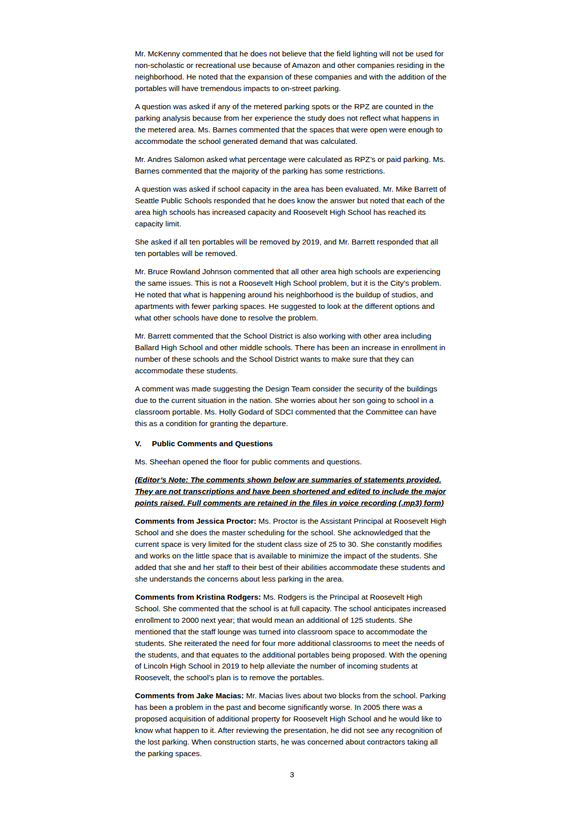Mr. McKenny commented that he does not believe that the field lighting will not be used for non-scholastic or recreational use because of Amazon and other companies residing in the neighborhood. He noted that the expansion of these companies and with the addition of the portables will have tremendous impacts to on-street parking.
A question was asked if any of the metered parking spots or the RPZ are counted in the parking analysis because from her experience the study does not reflect what happens in the metered area. Ms. Barnes commented that the spaces that were open were enough to accommodate the school generated demand that was calculated.
Mr. Andres Salomon asked what percentage were calculated as RPZ’s or paid parking. Ms. Barnes commented that the majority of the parking has some restrictions.
A question was asked if school capacity in the area has been evaluated. Mr. Mike Barrett of Seattle Public Schools responded that he does know the answer but noted that each of the area high schools has increased capacity and Roosevelt High School has reached its capacity limit.
She asked if all ten portables will be removed by 2019, and Mr. Barrett responded that all ten portables will be removed.
Mr. Bruce Rowland Johnson commented that all other area high schools are experiencing the same issues. This is not a Roosevelt High School problem, but it is the City’s problem. He noted that what is happening around his neighborhood is the buildup of studios, and apartments with fewer parking spaces. He suggested to look at the different options and what other schools have done to resolve the problem.
Mr. Barrett commented that the School District is also working with other area including Ballard High School and other middle schools. There has been an increase in enrollment in number of these schools and the School District wants to make sure that they can accommodate these students.
A comment was made suggesting the Design Team consider the security of the buildings due to the current situation in the nation. She worries about her son going to school in a classroom portable. Ms. Holly Godard of SDCI commented that the Committee can have this as a condition for granting the departure.
V. Public Comments and Questions
Ms. Sheehan opened the floor for public comments and questions.
(Editor’s Note: The comments shown below are summaries of statements provided. They are not transcriptions and have been shortened and edited to include the major points raised. Full comments are retained in the files in voice recording (.mp3) form)
Comments from Jessica Proctor: Ms. Proctor is the Assistant Principal at Roosevelt High School and she does the master scheduling for the school. She acknowledged that the current space is very limited for the student class size of 25 to 30. She constantly modifies and works on the little space that is available to minimize the impact of the students. She added that she and her staff to their best of their abilities accommodate these students and she understands the concerns about less parking in the area.
Comments from Kristina Rodgers: Ms. Rodgers is the Principal at Roosevelt High School. She commented that the school is at full capacity. The school anticipates increased enrollment to 2000 next year; that would mean an additional of 125 students. She mentioned that the staff lounge was turned into classroom space to accommodate the students. She reiterated the need for four more additional classrooms to meet the needs of the students, and that equates to the additional portables being proposed. With the opening of Lincoln High School in 2019 to help alleviate the number of incoming students at Roosevelt, the school’s plan is to remove the portables.
Comments from Jake Macias: Mr. Macias lives about two blocks from the school. Parking has been a problem in the past and become significantly worse. In 2005 there was a proposed acquisition of additional property for Roosevelt High School and he would like to know what happen to it. After reviewing the presentation, he did not see any recognition of the lost parking. When construction starts, he was concerned about contractors taking all the parking spaces.
3